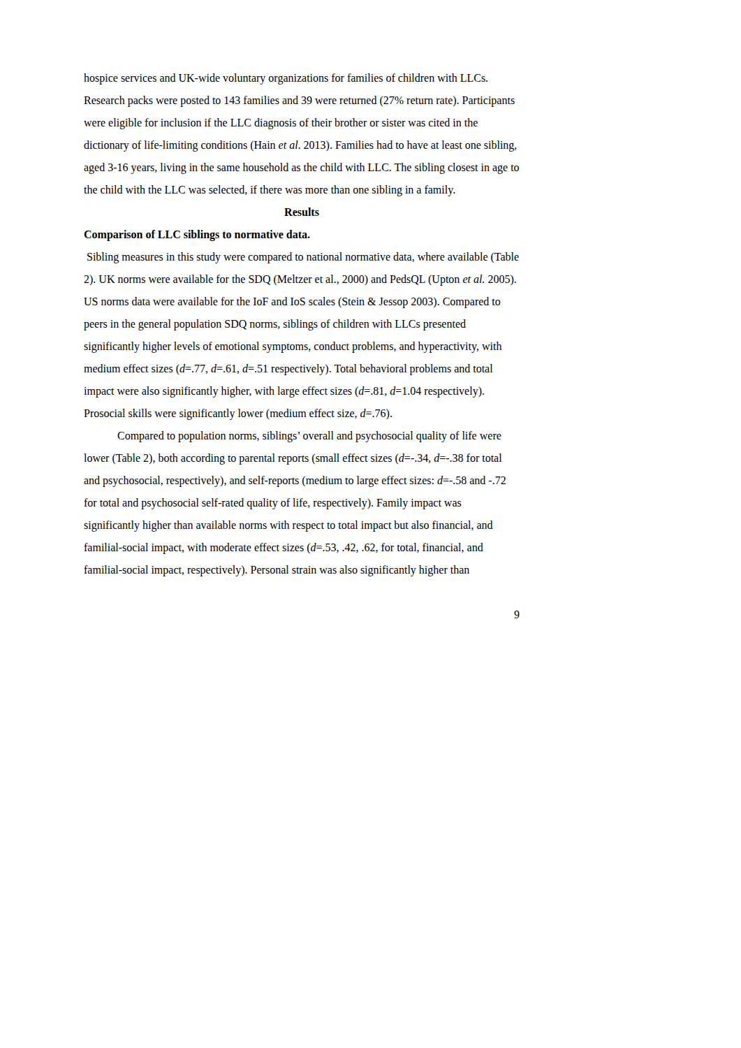hospice services and UK-wide voluntary organizations for families of children with LLCs. Research packs were posted to 143 families and 39 were returned (27% return rate). Participants were eligible for inclusion if the LLC diagnosis of their brother or sister was cited in the dictionary of life-limiting conditions (Hain et al. 2013). Families had to have at least one sibling, aged 3-16 years, living in the same household as the child with LLC. The sibling closest in age to the child with the LLC was selected, if there was more than one sibling in a family.
Results
Comparison of LLC siblings to normative data.
Sibling measures in this study were compared to national normative data, where available (Table 2). UK norms were available for the SDQ (Meltzer et al., 2000) and PedsQL (Upton et al. 2005). US norms data were available for the IoF and IoS scales (Stein & Jessop 2003). Compared to peers in the general population SDQ norms, siblings of children with LLCs presented significantly higher levels of emotional symptoms, conduct problems, and hyperactivity, with medium effect sizes (d=.77, d=.61, d=.51 respectively). Total behavioral problems and total impact were also significantly higher, with large effect sizes (d=.81, d=1.04 respectively). Prosocial skills were significantly lower (medium effect size, d=.76).
Compared to population norms, siblings’ overall and psychosocial quality of life were lower (Table 2), both according to parental reports (small effect sizes (d=-.34, d=-.38 for total and psychosocial, respectively), and self-reports (medium to large effect sizes: d=-.58 and -.72 for total and psychosocial self-rated quality of life, respectively). Family impact was significantly higher than available norms with respect to total impact but also financial, and familial-social impact, with moderate effect sizes (d=.53, .42, .62, for total, financial, and familial-social impact, respectively). Personal strain was also significantly higher than
9